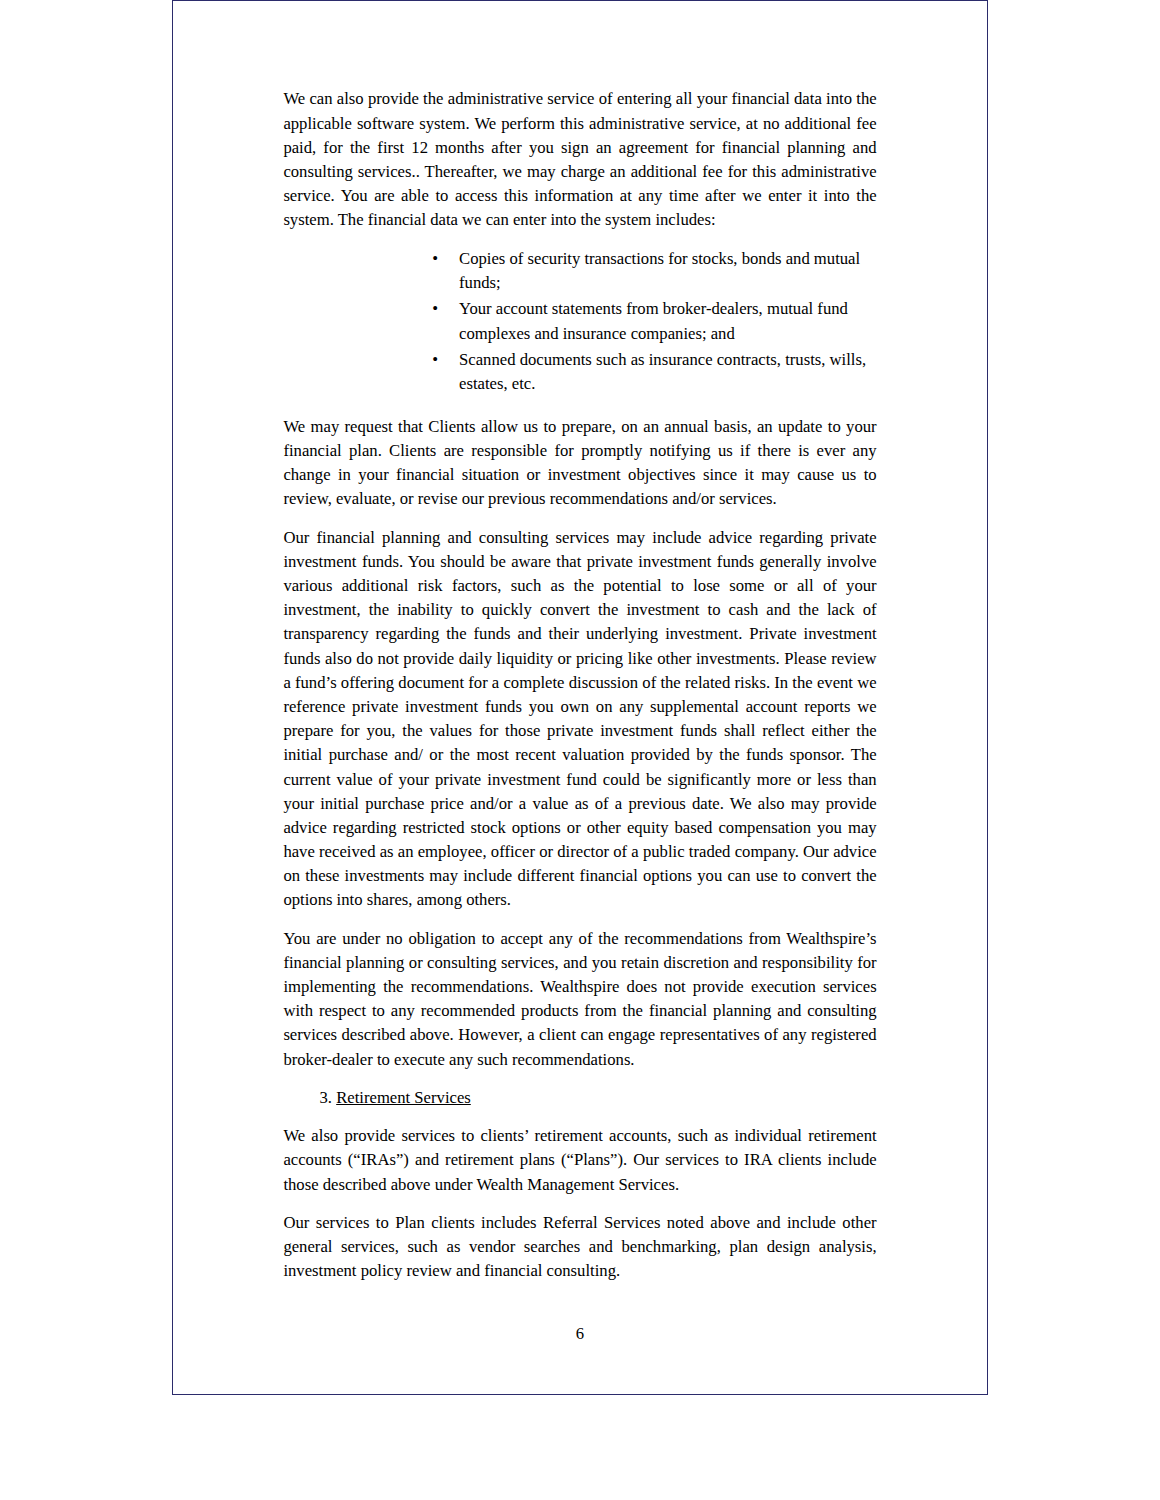We can also provide the administrative service of entering all your financial data into the applicable software system. We perform this administrative service, at no additional fee paid, for the first 12 months after you sign an agreement for financial planning and consulting services.. Thereafter, we may charge an additional fee for this administrative service. You are able to access this information at any time after we enter it into the system. The financial data we can enter into the system includes:
Copies of security transactions for stocks, bonds and mutual funds;
Your account statements from broker-dealers, mutual fund complexes and insurance companies; and
Scanned documents such as insurance contracts, trusts, wills, estates, etc.
We may request that Clients allow us to prepare, on an annual basis, an update to your financial plan. Clients are responsible for promptly notifying us if there is ever any change in your financial situation or investment objectives since it may cause us to review, evaluate, or revise our previous recommendations and/or services.
Our financial planning and consulting services may include advice regarding private investment funds. You should be aware that private investment funds generally involve various additional risk factors, such as the potential to lose some or all of your investment, the inability to quickly convert the investment to cash and the lack of transparency regarding the funds and their underlying investment. Private investment funds also do not provide daily liquidity or pricing like other investments. Please review a fund’s offering document for a complete discussion of the related risks. In the event we reference private investment funds you own on any supplemental account reports we prepare for you, the values for those private investment funds shall reflect either the initial purchase and/ or the most recent valuation provided by the funds sponsor. The current value of your private investment fund could be significantly more or less than your initial purchase price and/or a value as of a previous date. We also may provide advice regarding restricted stock options or other equity based compensation you may have received as an employee, officer or director of a public traded company. Our advice on these investments may include different financial options you can use to convert the options into shares, among others.
You are under no obligation to accept any of the recommendations from Wealthspire’s financial planning or consulting services, and you retain discretion and responsibility for implementing the recommendations. Wealthspire does not provide execution services with respect to any recommended products from the financial planning and consulting services described above. However, a client can engage representatives of any registered broker-dealer to execute any such recommendations.
Retirement Services
We also provide services to clients’ retirement accounts, such as individual retirement accounts (“IRAs”) and retirement plans (“Plans”). Our services to IRA clients include those described above under Wealth Management Services.
Our services to Plan clients includes Referral Services noted above and include other general services, such as vendor searches and benchmarking, plan design analysis, investment policy review and financial consulting.
6